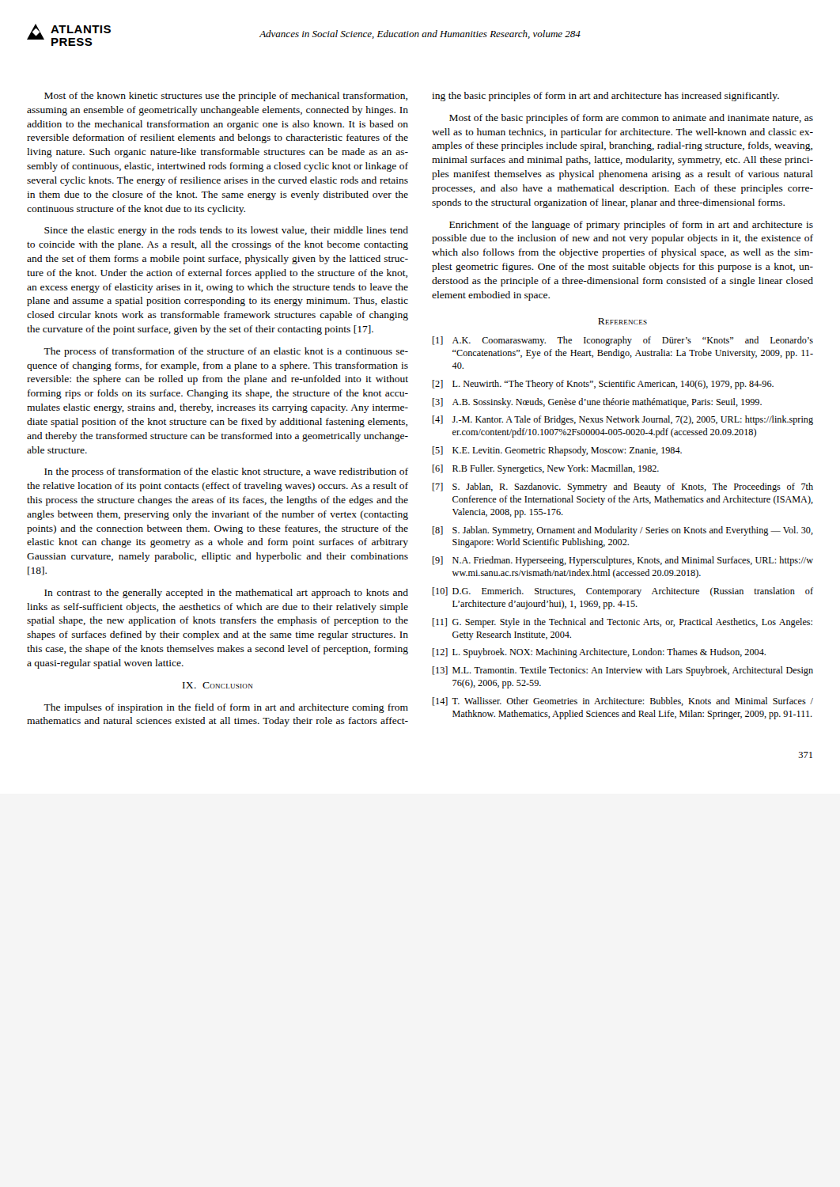ATLANTIS PRESS
Advances in Social Science, Education and Humanities Research, volume 284
Most of the known kinetic structures use the principle of mechanical transformation, assuming an ensemble of geometrically unchangeable elements, connected by hinges. In addition to the mechanical transformation an organic one is also known. It is based on reversible deformation of resilient elements and belongs to characteristic features of the living nature. Such organic nature-like transformable structures can be made as an assembly of continuous, elastic, intertwined rods forming a closed cyclic knot or linkage of several cyclic knots. The energy of resilience arises in the curved elastic rods and retains in them due to the closure of the knot. The same energy is evenly distributed over the continuous structure of the knot due to its cyclicity.
Since the elastic energy in the rods tends to its lowest value, their middle lines tend to coincide with the plane. As a result, all the crossings of the knot become contacting and the set of them forms a mobile point surface, physically given by the latticed structure of the knot. Under the action of external forces applied to the structure of the knot, an excess energy of elasticity arises in it, owing to which the structure tends to leave the plane and assume a spatial position corresponding to its energy minimum. Thus, elastic closed circular knots work as transformable framework structures capable of changing the curvature of the point surface, given by the set of their contacting points [17].
The process of transformation of the structure of an elastic knot is a continuous sequence of changing forms, for example, from a plane to a sphere. This transformation is reversible: the sphere can be rolled up from the plane and re-unfolded into it without forming rips or folds on its surface. Changing its shape, the structure of the knot accumulates elastic energy, strains and, thereby, increases its carrying capacity. Any intermediate spatial position of the knot structure can be fixed by additional fastening elements, and thereby the transformed structure can be transformed into a geometrically unchangeable structure.
In the process of transformation of the elastic knot structure, a wave redistribution of the relative location of its point contacts (effect of traveling waves) occurs. As a result of this process the structure changes the areas of its faces, the lengths of the edges and the angles between them, preserving only the invariant of the number of vertex (contacting points) and the connection between them. Owing to these features, the structure of the elastic knot can change its geometry as a whole and form point surfaces of arbitrary Gaussian curvature, namely parabolic, elliptic and hyperbolic and their combinations [18].
In contrast to the generally accepted in the mathematical art approach to knots and links as self-sufficient objects, the aesthetics of which are due to their relatively simple spatial shape, the new application of knots transfers the emphasis of perception to the shapes of surfaces defined by their complex and at the same time regular structures. In this case, the shape of the knots themselves makes a second level of perception, forming a quasi-regular spatial woven lattice.
IX. Conclusion
The impulses of inspiration in the field of form in art and architecture coming from mathematics and natural sciences existed at all times. Today their role as factors affecting the basic principles of form in art and architecture has increased significantly.
Most of the basic principles of form are common to animate and inanimate nature, as well as to human technics, in particular for architecture. The well-known and classic examples of these principles include spiral, branching, radial-ring structure, folds, weaving, minimal surfaces and minimal paths, lattice, modularity, symmetry, etc. All these principles manifest themselves as physical phenomena arising as a result of various natural processes, and also have a mathematical description. Each of these principles corresponds to the structural organization of linear, planar and three-dimensional forms.
Enrichment of the language of primary principles of form in art and architecture is possible due to the inclusion of new and not very popular objects in it, the existence of which also follows from the objective properties of physical space, as well as the simplest geometric figures. One of the most suitable objects for this purpose is a knot, understood as the principle of a three-dimensional form consisted of a single linear closed element embodied in space.
References
[1] A.K. Coomaraswamy. The Iconography of Dürer’s “Knots” and Leonardo’s “Concatenations”, Eye of the Heart, Bendigo, Australia: La Trobe University, 2009, pp. 11-40.
[2] L. Neuwirth. “The Theory of Knots”, Scientific American, 140(6), 1979, pp. 84-96.
[3] A.B. Sossinsky. Nœuds, Genèse d’une théorie mathématique, Paris: Seuil, 1999.
[4] J.-M. Kantor. A Tale of Bridges, Nexus Network Journal, 7(2), 2005, URL: https://link.springer.com/content/pdf/10.1007%2Fs00004-005-0020-4.pdf (accessed 20.09.2018)
[5] K.E. Levitin. Geometric Rhapsody, Moscow: Znanie, 1984.
[6] R.B Fuller. Synergetics, New York: Macmillan, 1982.
[7] S. Jablan, R. Sazdanovic. Symmetry and Beauty of Knots, The Proceedings of 7th Conference of the International Society of the Arts, Mathematics and Architecture (ISAMA), Valencia, 2008, pp. 155-176.
[8] S. Jablan. Symmetry, Ornament and Modularity / Series on Knots and Everything — Vol. 30, Singapore: World Scientific Publishing, 2002.
[9] N.A. Friedman. Hyperseeing, Hypersculptures, Knots, and Minimal Surfaces, URL: https://www.mi.sanu.ac.rs/vismath/nat/index.html (accessed 20.09.2018).
[10] D.G. Emmerich. Structures, Contemporary Architecture (Russian translation of L’architecture d’aujourd’hui), 1, 1969, pp. 4-15.
[11] G. Semper. Style in the Technical and Tectonic Arts, or, Practical Aesthetics, Los Angeles: Getty Research Institute, 2004.
[12] L. Spuybroek. NOX: Machining Architecture, London: Thames & Hudson, 2004.
[13] M.L. Tramontin. Textile Tectonics: An Interview with Lars Spuybroek, Architectural Design 76(6), 2006, pp. 52-59.
[14] T. Wallisser. Other Geometries in Architecture: Bubbles, Knots and Minimal Surfaces / Mathknow. Mathematics, Applied Sciences and Real Life, Milan: Springer, 2009, pp. 91-111.
371